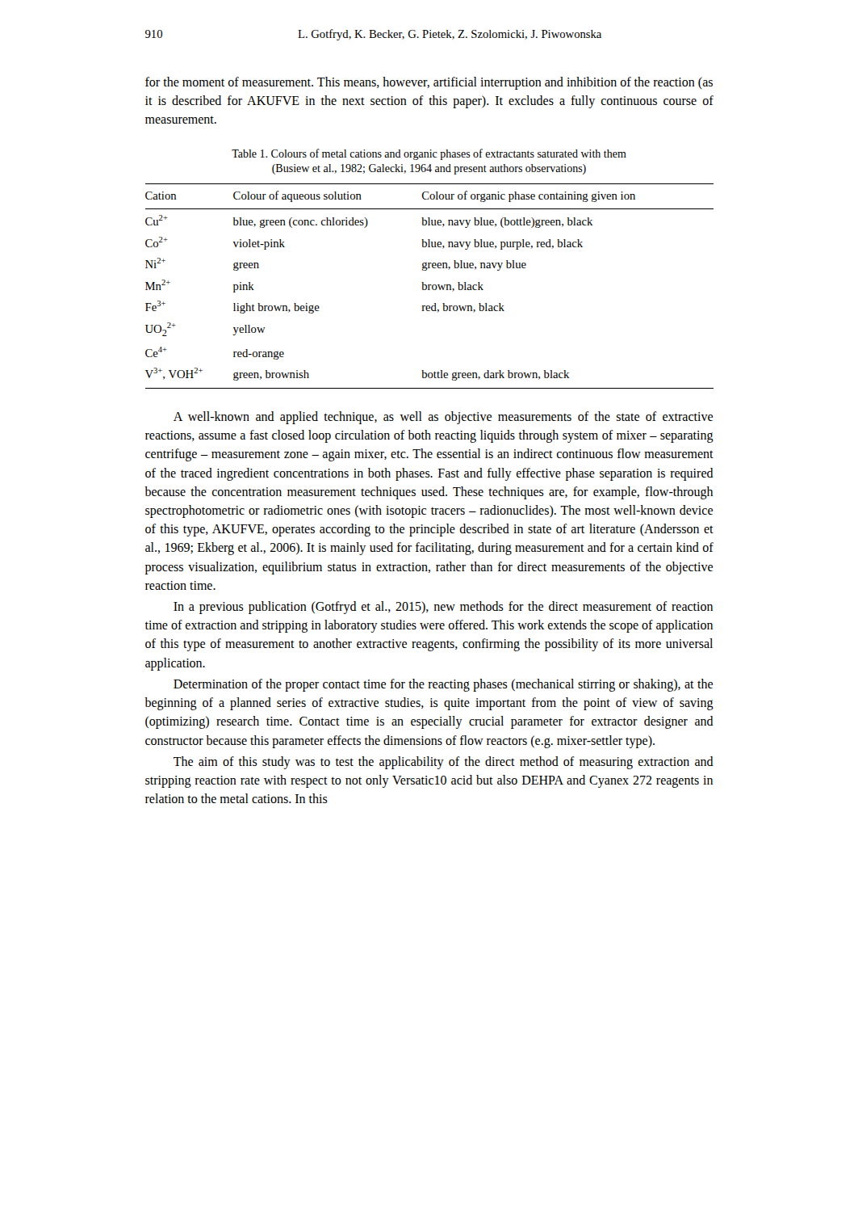910 L. Gotfryd, K. Becker, G. Pietek, Z. Szolomicki, J. Piwowonska
for the moment of measurement. This means, however, artificial interruption and inhibition of the reaction (as it is described for AKUFVE in the next section of this paper). It excludes a fully continuous course of measurement.
Table 1. Colours of metal cations and organic phases of extractants saturated with them (Busiew et al., 1982; Galecki, 1964 and present authors observations)
| Cation | Colour of aqueous solution | Colour of organic phase containing given ion |
| --- | --- | --- |
| Cu 2+ | blue, green (conc. chlorides) | blue, navy blue, (bottle)green, black |
| Co 2+ | violet-pink | blue, navy blue, purple, red, black |
| Ni 2+ | green | green, blue, navy blue |
| Mn 2+ | pink | brown, black |
| Fe 3+ | light brown, beige | red, brown, black |
| UO 2 2+ | yellow | |
| Ce 4+ | red-orange | |
| V 3+ , VOH 2+ | green, brownish | bottle green, dark brown, black |
A well-known and applied technique, as well as objective measurements of the state of extractive reactions, assume a fast closed loop circulation of both reacting liquids through system of mixer – separating centrifuge – measurement zone – again mixer, etc. The essential is an indirect continuous flow measurement of the traced ingredient concentrations in both phases. Fast and fully effective phase separation is required because the concentration measurement techniques used. These techniques are, for example, flow-through spectrophotometric or radiometric ones (with isotopic tracers – radionuclides). The most well-known device of this type, AKUFVE, operates according to the principle described in state of art literature (Andersson et al., 1969; Ekberg et al., 2006). It is mainly used for facilitating, during measurement and for a certain kind of process visualization, equilibrium status in extraction, rather than for direct measurements of the objective reaction time.
In a previous publication (Gotfryd et al., 2015), new methods for the direct measurement of reaction time of extraction and stripping in laboratory studies were offered. This work extends the scope of application of this type of measurement to another extractive reagents, confirming the possibility of its more universal application.
Determination of the proper contact time for the reacting phases (mechanical stirring or shaking), at the beginning of a planned series of extractive studies, is quite important from the point of view of saving (optimizing) research time. Contact time is an especially crucial parameter for extractor designer and constructor because this parameter effects the dimensions of flow reactors (e.g. mixer-settler type).
The aim of this study was to test the applicability of the direct method of measuring extraction and stripping reaction rate with respect to not only Versatic10 acid but also DEHPA and Cyanex 272 reagents in relation to the metal cations. In this